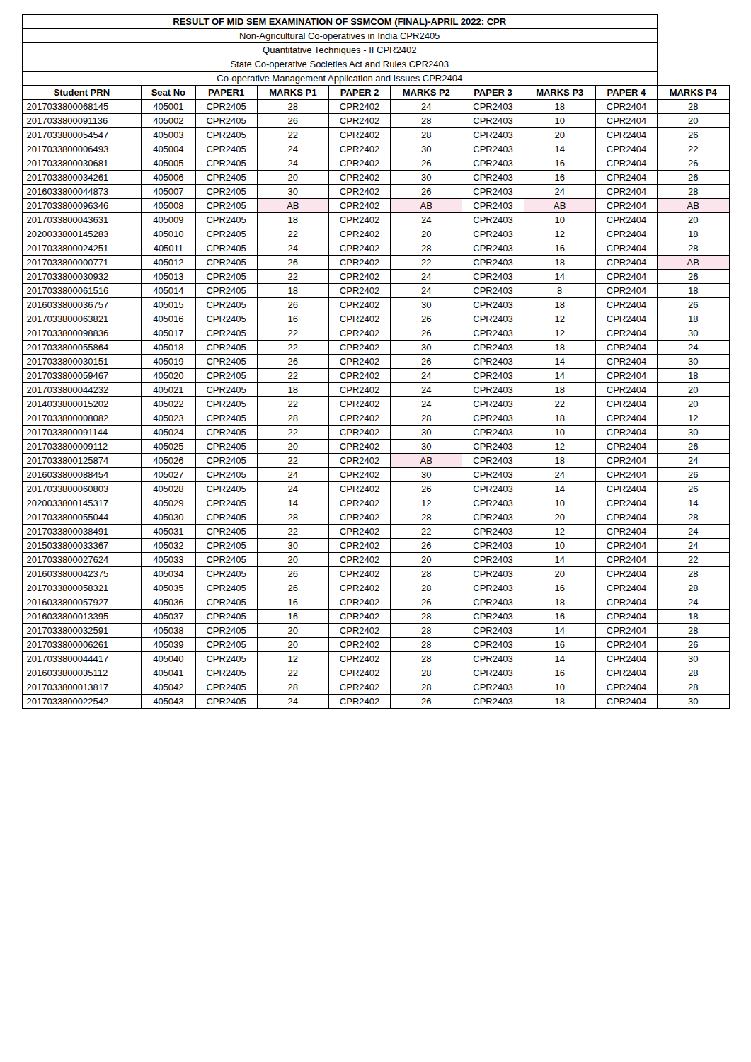| RESULT OF MID SEM EXAMINATION OF SSMCOM (FINAL)-APRIL 2022: CPR |
| Non-Agricultural Co-operatives in India CPR2405 |
| Quantitative Techniques - II CPR2402 |
| State Co-operative Societies Act and Rules CPR2403 |
| Co-operative Management Application and Issues CPR2404 |
| Student PRN | Seat No | PAPER1 | MARKS P1 | PAPER 2 | MARKS P2 | PAPER 3 | MARKS P3 | PAPER 4 | MARKS P4 |
| 2017033800068145 | 405001 | CPR2405 | 28 | CPR2402 | 24 | CPR2403 | 18 | CPR2404 | 28 |
| 2017033800091136 | 405002 | CPR2405 | 26 | CPR2402 | 28 | CPR2403 | 10 | CPR2404 | 20 |
| 2017033800054547 | 405003 | CPR2405 | 22 | CPR2402 | 28 | CPR2403 | 20 | CPR2404 | 26 |
| 2017033800006493 | 405004 | CPR2405 | 24 | CPR2402 | 30 | CPR2403 | 14 | CPR2404 | 22 |
| 2017033800030681 | 405005 | CPR2405 | 24 | CPR2402 | 26 | CPR2403 | 16 | CPR2404 | 26 |
| 2017033800034261 | 405006 | CPR2405 | 20 | CPR2402 | 30 | CPR2403 | 16 | CPR2404 | 26 |
| 2016033800044873 | 405007 | CPR2405 | 30 | CPR2402 | 26 | CPR2403 | 24 | CPR2404 | 28 |
| 2017033800096346 | 405008 | CPR2405 | AB | CPR2402 | AB | CPR2403 | AB | CPR2404 | AB |
| 2017033800043631 | 405009 | CPR2405 | 18 | CPR2402 | 24 | CPR2403 | 10 | CPR2404 | 20 |
| 2020033800145283 | 405010 | CPR2405 | 22 | CPR2402 | 20 | CPR2403 | 12 | CPR2404 | 18 |
| 2017033800024251 | 405011 | CPR2405 | 24 | CPR2402 | 28 | CPR2403 | 16 | CPR2404 | 28 |
| 2017033800000771 | 405012 | CPR2405 | 26 | CPR2402 | 22 | CPR2403 | 18 | CPR2404 | AB |
| 2017033800030932 | 405013 | CPR2405 | 22 | CPR2402 | 24 | CPR2403 | 14 | CPR2404 | 26 |
| 2017033800061516 | 405014 | CPR2405 | 18 | CPR2402 | 24 | CPR2403 | 8 | CPR2404 | 18 |
| 2016033800036757 | 405015 | CPR2405 | 26 | CPR2402 | 30 | CPR2403 | 18 | CPR2404 | 26 |
| 2017033800063821 | 405016 | CPR2405 | 16 | CPR2402 | 26 | CPR2403 | 12 | CPR2404 | 18 |
| 2017033800098836 | 405017 | CPR2405 | 22 | CPR2402 | 26 | CPR2403 | 12 | CPR2404 | 30 |
| 2017033800055864 | 405018 | CPR2405 | 22 | CPR2402 | 30 | CPR2403 | 18 | CPR2404 | 24 |
| 2017033800030151 | 405019 | CPR2405 | 26 | CPR2402 | 26 | CPR2403 | 14 | CPR2404 | 30 |
| 2017033800059467 | 405020 | CPR2405 | 22 | CPR2402 | 24 | CPR2403 | 14 | CPR2404 | 18 |
| 2017033800044232 | 405021 | CPR2405 | 18 | CPR2402 | 24 | CPR2403 | 18 | CPR2404 | 20 |
| 2014033800015202 | 405022 | CPR2405 | 22 | CPR2402 | 24 | CPR2403 | 22 | CPR2404 | 20 |
| 2017033800008082 | 405023 | CPR2405 | 28 | CPR2402 | 28 | CPR2403 | 18 | CPR2404 | 12 |
| 2017033800091144 | 405024 | CPR2405 | 22 | CPR2402 | 30 | CPR2403 | 10 | CPR2404 | 30 |
| 2017033800009112 | 405025 | CPR2405 | 20 | CPR2402 | 30 | CPR2403 | 12 | CPR2404 | 26 |
| 2017033800125874 | 405026 | CPR2405 | 22 | CPR2402 | AB | CPR2403 | 18 | CPR2404 | 24 |
| 2016033800088454 | 405027 | CPR2405 | 24 | CPR2402 | 30 | CPR2403 | 24 | CPR2404 | 26 |
| 2017033800060803 | 405028 | CPR2405 | 24 | CPR2402 | 26 | CPR2403 | 14 | CPR2404 | 26 |
| 2020033800145317 | 405029 | CPR2405 | 14 | CPR2402 | 12 | CPR2403 | 10 | CPR2404 | 14 |
| 2017033800055044 | 405030 | CPR2405 | 28 | CPR2402 | 28 | CPR2403 | 20 | CPR2404 | 28 |
| 2017033800038491 | 405031 | CPR2405 | 22 | CPR2402 | 22 | CPR2403 | 12 | CPR2404 | 24 |
| 2015033800033367 | 405032 | CPR2405 | 30 | CPR2402 | 26 | CPR2403 | 10 | CPR2404 | 24 |
| 2017033800027624 | 405033 | CPR2405 | 20 | CPR2402 | 20 | CPR2403 | 14 | CPR2404 | 22 |
| 2016033800042375 | 405034 | CPR2405 | 26 | CPR2402 | 28 | CPR2403 | 20 | CPR2404 | 28 |
| 2017033800058321 | 405035 | CPR2405 | 26 | CPR2402 | 28 | CPR2403 | 16 | CPR2404 | 28 |
| 2016033800057927 | 405036 | CPR2405 | 16 | CPR2402 | 26 | CPR2403 | 18 | CPR2404 | 24 |
| 2016033800013395 | 405037 | CPR2405 | 16 | CPR2402 | 28 | CPR2403 | 16 | CPR2404 | 18 |
| 2017033800032591 | 405038 | CPR2405 | 20 | CPR2402 | 28 | CPR2403 | 14 | CPR2404 | 28 |
| 2017033800006261 | 405039 | CPR2405 | 20 | CPR2402 | 28 | CPR2403 | 16 | CPR2404 | 26 |
| 2017033800044417 | 405040 | CPR2405 | 12 | CPR2402 | 28 | CPR2403 | 14 | CPR2404 | 30 |
| 2016033800035112 | 405041 | CPR2405 | 22 | CPR2402 | 28 | CPR2403 | 16 | CPR2404 | 28 |
| 2017033800013817 | 405042 | CPR2405 | 28 | CPR2402 | 28 | CPR2403 | 10 | CPR2404 | 28 |
| 2017033800022542 | 405043 | CPR2405 | 24 | CPR2402 | 26 | CPR2403 | 18 | CPR2404 | 30 |